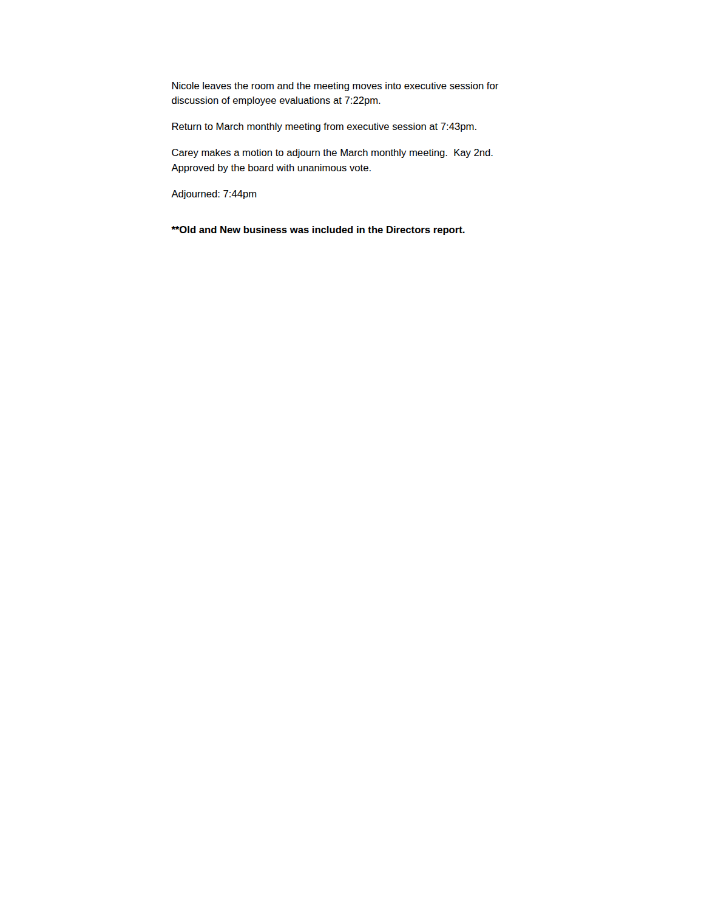Nicole leaves the room and the meeting moves into executive session for discussion of employee evaluations at 7:22pm.
Return to March monthly meeting from executive session at 7:43pm.
Carey makes a motion to adjourn the March monthly meeting. Kay 2nd. Approved by the board with unanimous vote.
Adjourned: 7:44pm
**Old and New business was included in the Directors report.